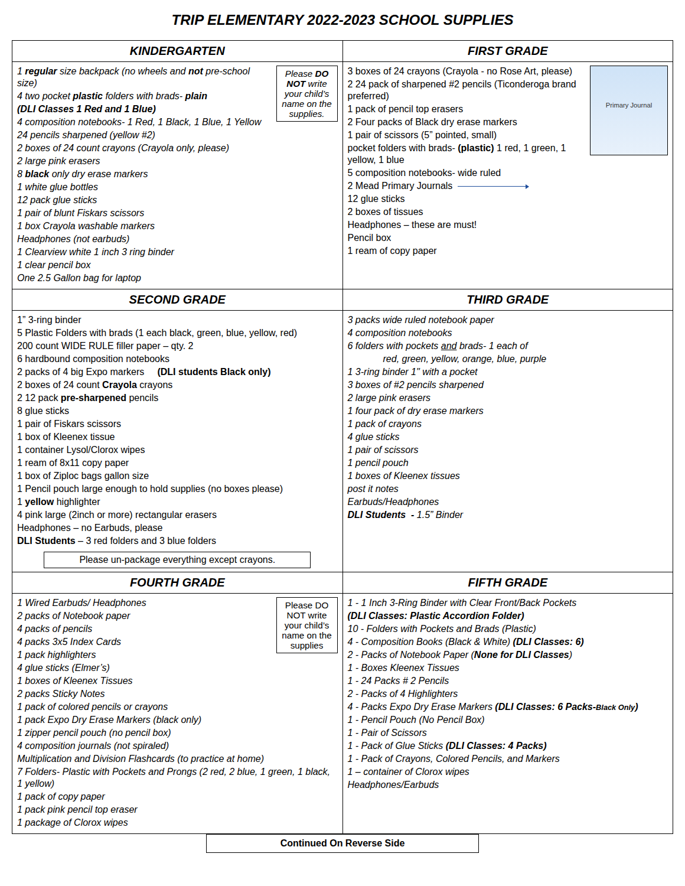TRIP ELEMENTARY 2022-2023 SCHOOL SUPPLIES
| KINDERGARTEN | FIRST GRADE |
| --- | --- |
| Please DO NOT write your child’s name on the supplies. 1 regular size backpack (no wheels and not pre-school size) 4 two pocket plastic folders with brads- plain (DLI Classes 1 Red and 1 Blue) 4 composition notebooks- 1 Red, 1 Black, 1 Blue, 1 Yellow 24 pencils sharpened (yellow #2) 2 boxes of 24 count crayons (Crayola only, please) 2 large pink erasers 8 black only dry erase markers 1 white glue bottles 12 pack glue sticks 1 pair of blunt Fiskars scissors 1 box Crayola washable markers Headphones (not earbuds) 1 Clearview white 1 inch 3 ring binder 1 clear pencil box One 2.5 Gallon bag for laptop | Primary Journal 3 boxes of 24 crayons (Crayola - no Rose Art, please) 2 24 pack of sharpened #2 pencils (Ticonderoga brand preferred) 1 pack of pencil top erasers 2 Four packs of Black dry erase markers 1 pair of scissors (5” pointed, small) pocket folders with brads- (plastic) 1 red, 1 green, 1 yellow, 1 blue 5 composition notebooks- wide ruled 2 Mead Primary Journals 12 glue sticks 2 boxes of tissues Headphones – these are must! Pencil box 1 ream of copy paper |
| SECOND GRADE | THIRD GRADE |
| 1” 3-ring binder 5 Plastic Folders with brads (1 each black, green, blue, yellow, red) 200 count WIDE RULE filler paper – qty. 2 6 hardbound composition notebooks 2 packs of 4 big Expo markers (DLI students Black only) 2 boxes of 24 count Crayola crayons 2 12 pack pre-sharpened pencils 8 glue sticks 1 pair of Fiskars scissors 1 box of Kleenex tissue 1 container Lysol/Clorox wipes 1 ream of 8x11 copy paper 1 box of Ziploc bags gallon size 1 Pencil pouch large enough to hold supplies (no boxes please) 1 yellow highlighter 4 pink large (2inch or more) rectangular erasers Headphones – no Earbuds, please DLI Students – 3 red folders and 3 blue folders Please un-package everything except crayons. | 3 packs wide ruled notebook paper 4 composition notebooks 6 folders with pockets and brads- 1 each of red, green, yellow, orange, blue, purple 1 3-ring binder 1" with a pocket 3 boxes of #2 pencils sharpened 2 large pink erasers 1 four pack of dry erase markers 1 pack of crayons 4 glue sticks 1 pair of scissors 1 pencil pouch 1 boxes of Kleenex tissues post it notes Earbuds/Headphones DLI Students - 1.5” Binder |
| FOURTH GRADE | FIFTH GRADE |
| Please DO NOT write your child’s name on the supplies 1 Wired Earbuds/ Headphones 2 packs of Notebook paper 4 packs of pencils 4 packs 3x5 Index Cards 1 pack highlighters 4 glue sticks (Elmer’s) 1 boxes of Kleenex Tissues 2 packs Sticky Notes 1 pack of colored pencils or crayons 1 pack Expo Dry Erase Markers (black only) 1 zipper pencil pouch (no pencil box) 4 composition journals (not spiraled) Multiplication and Division Flashcards (to practice at home) 7 Folders- Plastic with Pockets and Prongs (2 red, 2 blue, 1 green, 1 black, 1 yellow) 1 pack of copy paper 1 pack pink pencil top eraser 1 package of Clorox wipes | 1 - 1 Inch 3-Ring Binder with Clear Front/Back Pockets (DLI Classes: Plastic Accordion Folder) 10 - Folders with Pockets and Brads (Plastic) 4 - Composition Books (Black & White) (DLI Classes: 6) 2 - Packs of Notebook Paper ( None for DLI Classes ) 1 - Boxes Kleenex Tissues 1 - 24 Packs # 2 Pencils 2 - Packs of 4 Highlighters 4 - Packs Expo Dry Erase Markers (DLI Classes: 6 Packs- Black Only ) 1 - Pencil Pouch (No Pencil Box) 1 - Pair of Scissors 1 - Pack of Glue Sticks (DLI Classes: 4 Packs) 1 - Pack of Crayons, Colored Pencils, and Markers 1 – container of Clorox wipes Headphones/Earbuds |
Continued On Reverse Side